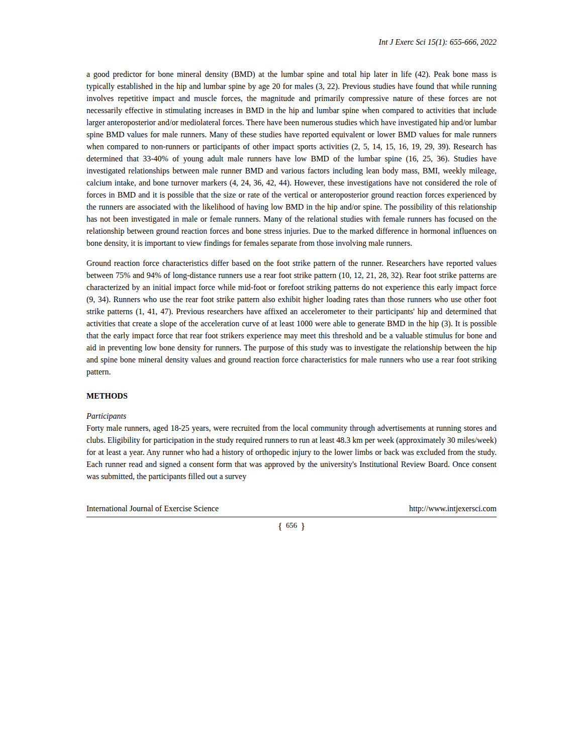Int J Exerc Sci 15(1): 655-666, 2022
a good predictor for bone mineral density (BMD) at the lumbar spine and total hip later in life (42). Peak bone mass is typically established in the hip and lumbar spine by age 20 for males (3, 22). Previous studies have found that while running involves repetitive impact and muscle forces, the magnitude and primarily compressive nature of these forces are not necessarily effective in stimulating increases in BMD in the hip and lumbar spine when compared to activities that include larger anteroposterior and/or mediolateral forces. There have been numerous studies which have investigated hip and/or lumbar spine BMD values for male runners. Many of these studies have reported equivalent or lower BMD values for male runners when compared to non-runners or participants of other impact sports activities (2, 5, 14, 15, 16, 19, 29, 39). Research has determined that 33-40% of young adult male runners have low BMD of the lumbar spine (16, 25, 36). Studies have investigated relationships between male runner BMD and various factors including lean body mass, BMI, weekly mileage, calcium intake, and bone turnover markers (4, 24, 36, 42, 44). However, these investigations have not considered the role of forces in BMD and it is possible that the size or rate of the vertical or anteroposterior ground reaction forces experienced by the runners are associated with the likelihood of having low BMD in the hip and/or spine. The possibility of this relationship has not been investigated in male or female runners. Many of the relational studies with female runners has focused on the relationship between ground reaction forces and bone stress injuries. Due to the marked difference in hormonal influences on bone density, it is important to view findings for females separate from those involving male runners.
Ground reaction force characteristics differ based on the foot strike pattern of the runner. Researchers have reported values between 75% and 94% of long-distance runners use a rear foot strike pattern (10, 12, 21, 28, 32). Rear foot strike patterns are characterized by an initial impact force while mid-foot or forefoot striking patterns do not experience this early impact force (9, 34). Runners who use the rear foot strike pattern also exhibit higher loading rates than those runners who use other foot strike patterns (1, 41, 47). Previous researchers have affixed an accelerometer to their participants' hip and determined that activities that create a slope of the acceleration curve of at least 1000 were able to generate BMD in the hip (3). It is possible that the early impact force that rear foot strikers experience may meet this threshold and be a valuable stimulus for bone and aid in preventing low bone density for runners. The purpose of this study was to investigate the relationship between the hip and spine bone mineral density values and ground reaction force characteristics for male runners who use a rear foot striking pattern.
Methods
Participants
Forty male runners, aged 18-25 years, were recruited from the local community through advertisements at running stores and clubs. Eligibility for participation in the study required runners to run at least 48.3 km per week (approximately 30 miles/week) for at least a year. Any runner who had a history of orthopedic injury to the lower limbs or back was excluded from the study. Each runner read and signed a consent form that was approved by the university's Institutional Review Board. Once consent was submitted, the participants filled out a survey
International Journal of Exercise Science
http://www.intjexersci.com
{ 656 }